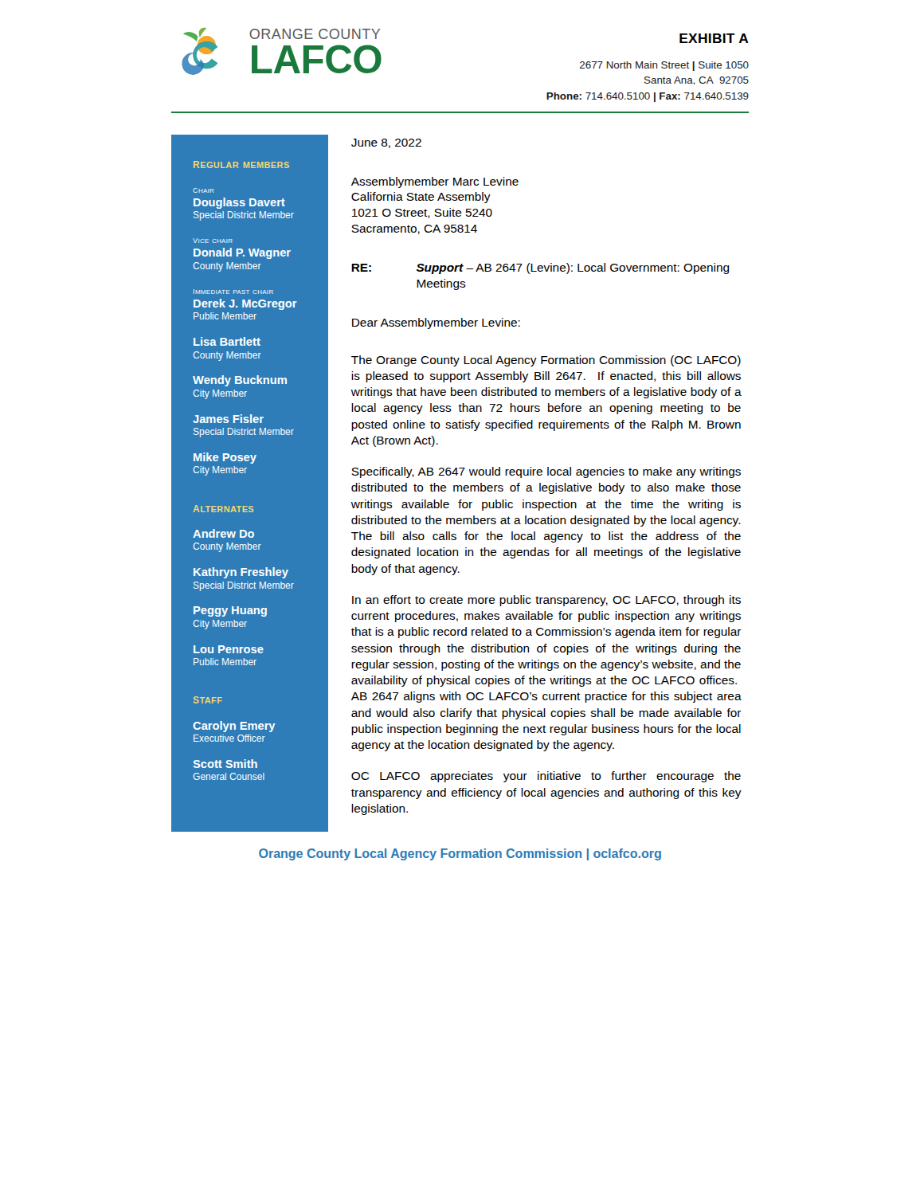ORANGE COUNTY
LAFCO
EXHIBIT A
2677 North Main Street | Suite 1050
Santa Ana, CA 92705
Phone: 714.640.5100 | Fax: 714.640.5139
Regular Members
Chair
Douglass Davert
Special District Member
Vice Chair
Donald P. Wagner
County Member
Immediate Past Chair
Derek J. McGregor
Public Member
Lisa Bartlett
County Member
Wendy Bucknum
City Member
James Fisler
Special District Member
Mike Posey
City Member
Alternates
Andrew Do
County Member
Kathryn Freshley
Special District Member
Peggy Huang
City Member
Lou Penrose
Public Member
Staff
Carolyn Emery
Executive Officer
Scott Smith
General Counsel
June 8, 2022
Assemblymember Marc Levine
California State Assembly
1021 O Street, Suite 5240
Sacramento, CA 95814
RE:
Support – AB 2647 (Levine): Local Government: Opening Meetings
Dear Assemblymember Levine:
The Orange County Local Agency Formation Commission (OC LAFCO) is pleased to support Assembly Bill 2647. If enacted, this bill allows writings that have been distributed to members of a legislative body of a local agency less than 72 hours before an opening meeting to be posted online to satisfy specified requirements of the Ralph M. Brown Act (Brown Act).
Specifically, AB 2647 would require local agencies to make any writings distributed to the members of a legislative body to also make those writings available for public inspection at the time the writing is distributed to the members at a location designated by the local agency. The bill also calls for the local agency to list the address of the designated location in the agendas for all meetings of the legislative body of that agency.
In an effort to create more public transparency, OC LAFCO, through its current procedures, makes available for public inspection any writings that is a public record related to a Commission’s agenda item for regular session through the distribution of copies of the writings during the regular session, posting of the writings on the agency’s website, and the availability of physical copies of the writings at the OC LAFCO offices. AB 2647 aligns with OC LAFCO’s current practice for this subject area and would also clarify that physical copies shall be made available for public inspection beginning the next regular business hours for the local agency at the location designated by the agency.
OC LAFCO appreciates your initiative to further encourage the transparency and efficiency of local agencies and authoring of this key legislation.
Orange County Local Agency Formation Commission | oclafco.org